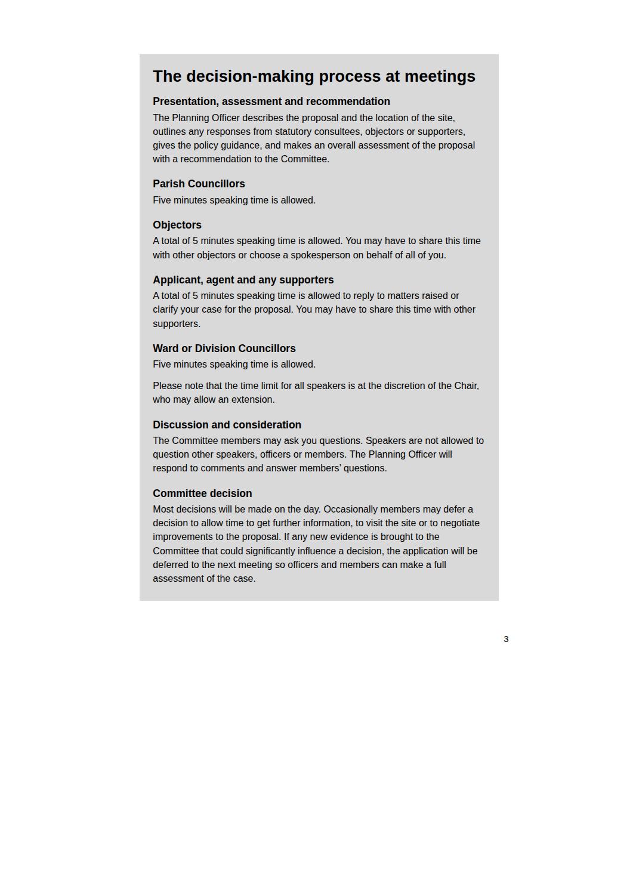The decision-making process at meetings
Presentation, assessment and recommendation
The Planning Officer describes the proposal and the location of the site, outlines any responses from statutory consultees, objectors or supporters, gives the policy guidance, and makes an overall assessment of the proposal with a recommendation to the Committee.
Parish Councillors
Five minutes speaking time is allowed.
Objectors
A total of 5 minutes speaking time is allowed. You may have to share this time with other objectors or choose a spokesperson on behalf of all of you.
Applicant, agent and any supporters
A total of 5 minutes speaking time is allowed to reply to matters raised or clarify your case for the proposal. You may have to share this time with other supporters.
Ward or Division Councillors
Five minutes speaking time is allowed.
Please note that the time limit for all speakers is at the discretion of the Chair, who may allow an extension.
Discussion and consideration
The Committee members may ask you questions. Speakers are not allowed to question other speakers, officers or members. The Planning Officer will respond to comments and answer members’ questions.
Committee decision
Most decisions will be made on the day. Occasionally members may defer a decision to allow time to get further information, to visit the site or to negotiate improvements to the proposal. If any new evidence is brought to the Committee that could significantly influence a decision, the application will be deferred to the next meeting so officers and members can make a full assessment of the case.
3